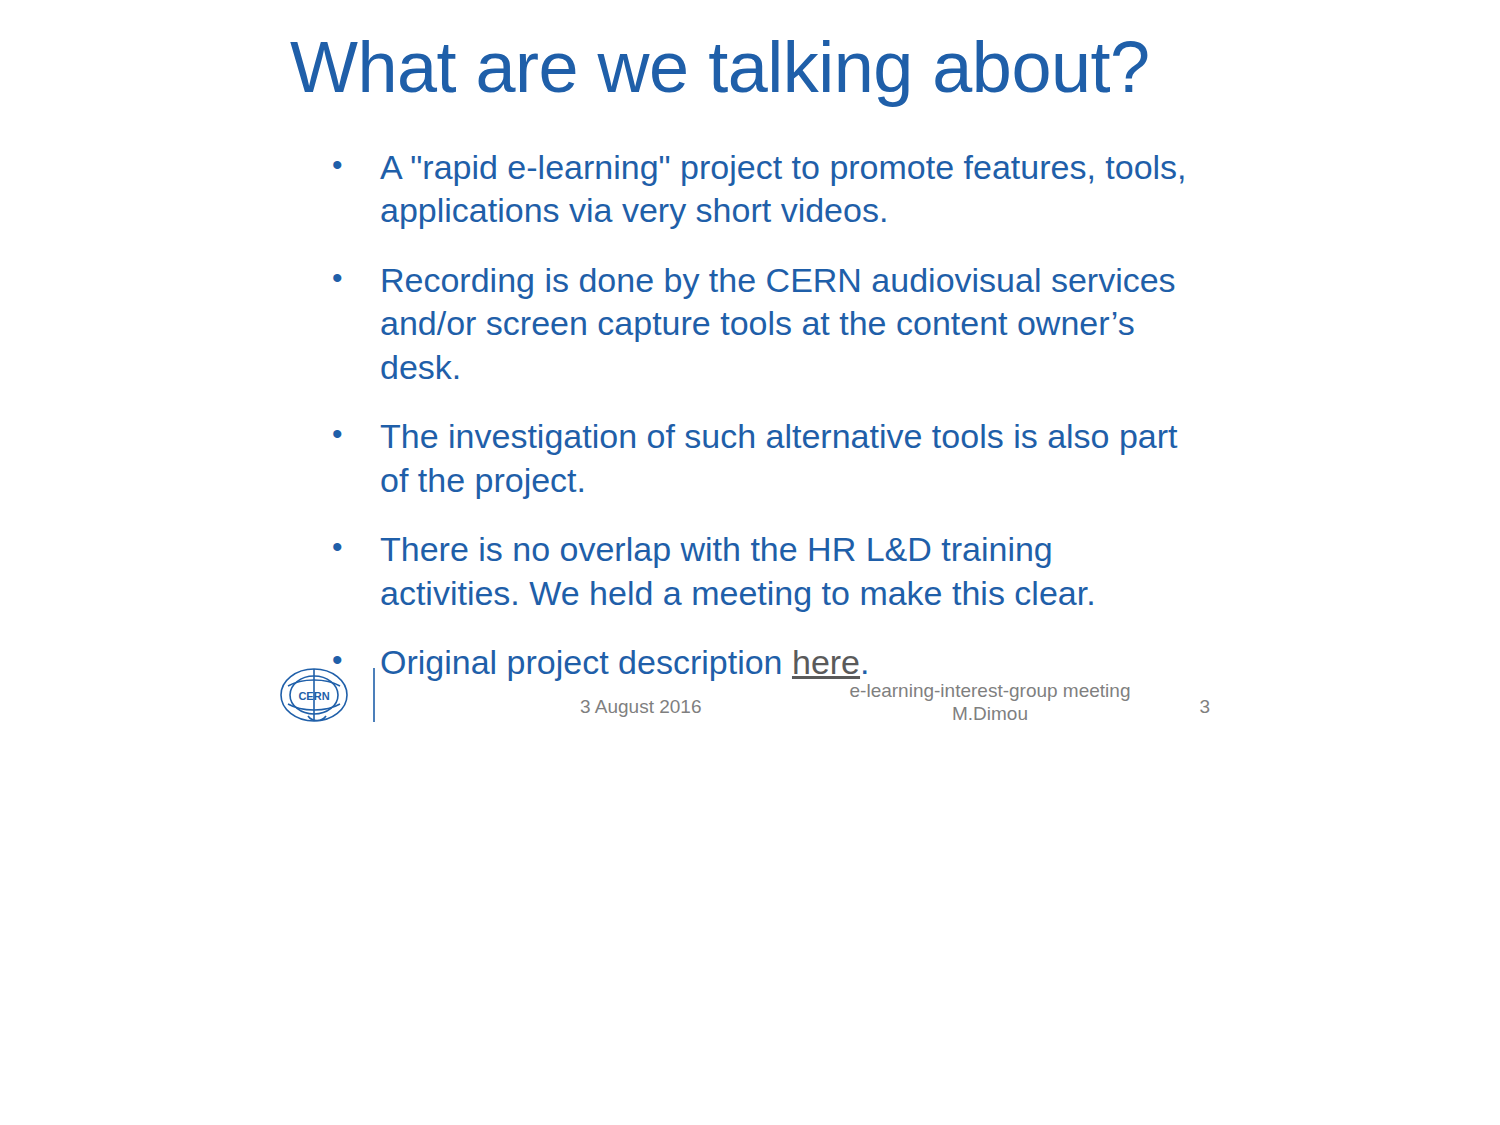What are we talking about?
A "rapid e-learning" project to promote features, tools, applications via very short videos.
Recording is done by the CERN audiovisual services and/or screen capture tools at the content owner’s desk.
The investigation of such alternative tools is also part of the project.
There is no overlap with the HR L&D training activities. We held a meeting to make this clear.
Original project description here.
CERN
3 August 2016
e-learning-interest-group meeting M.Dimou
3